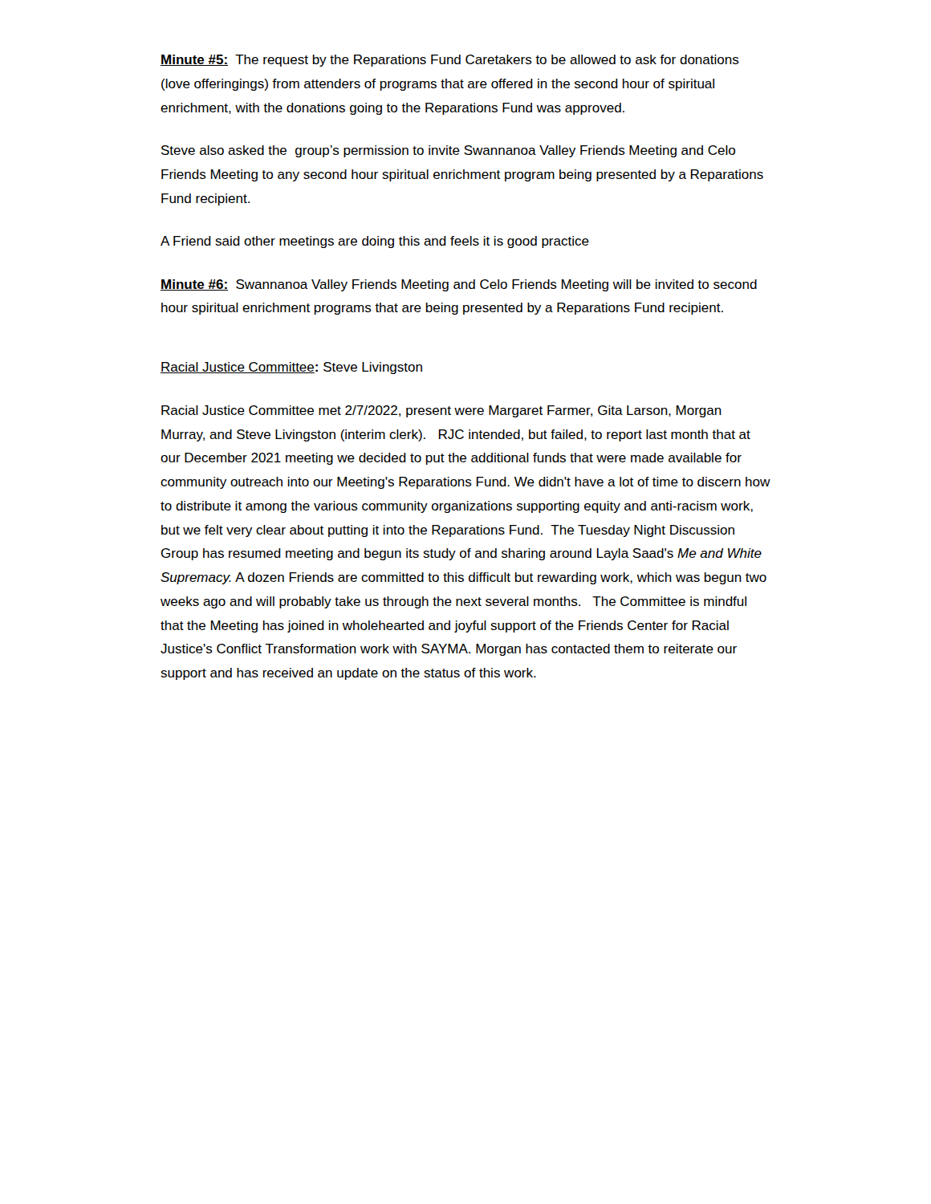Minute #5: The request by the Reparations Fund Caretakers to be allowed to ask for donations (love offeringings) from attenders of programs that are offered in the second hour of spiritual enrichment, with the donations going to the Reparations Fund was approved.
Steve also asked the group’s permission to invite Swannanoa Valley Friends Meeting and Celo Friends Meeting to any second hour spiritual enrichment program being presented by a Reparations Fund recipient.
A Friend said other meetings are doing this and feels it is good practice
Minute #6: Swannanoa Valley Friends Meeting and Celo Friends Meeting will be invited to second hour spiritual enrichment programs that are being presented by a Reparations Fund recipient.
Racial Justice Committee: Steve Livingston
Racial Justice Committee met 2/7/2022, present were Margaret Farmer, Gita Larson, Morgan Murray, and Steve Livingston (interim clerk). RJC intended, but failed, to report last month that at our December 2021 meeting we decided to put the additional funds that were made available for community outreach into our Meeting's Reparations Fund. We didn't have a lot of time to discern how to distribute it among the various community organizations supporting equity and anti-racism work, but we felt very clear about putting it into the Reparations Fund. The Tuesday Night Discussion Group has resumed meeting and begun its study of and sharing around Layla Saad's Me and White Supremacy. A dozen Friends are committed to this difficult but rewarding work, which was begun two weeks ago and will probably take us through the next several months. The Committee is mindful that the Meeting has joined in wholehearted and joyful support of the Friends Center for Racial Justice's Conflict Transformation work with SAYMA. Morgan has contacted them to reiterate our support and has received an update on the status of this work.